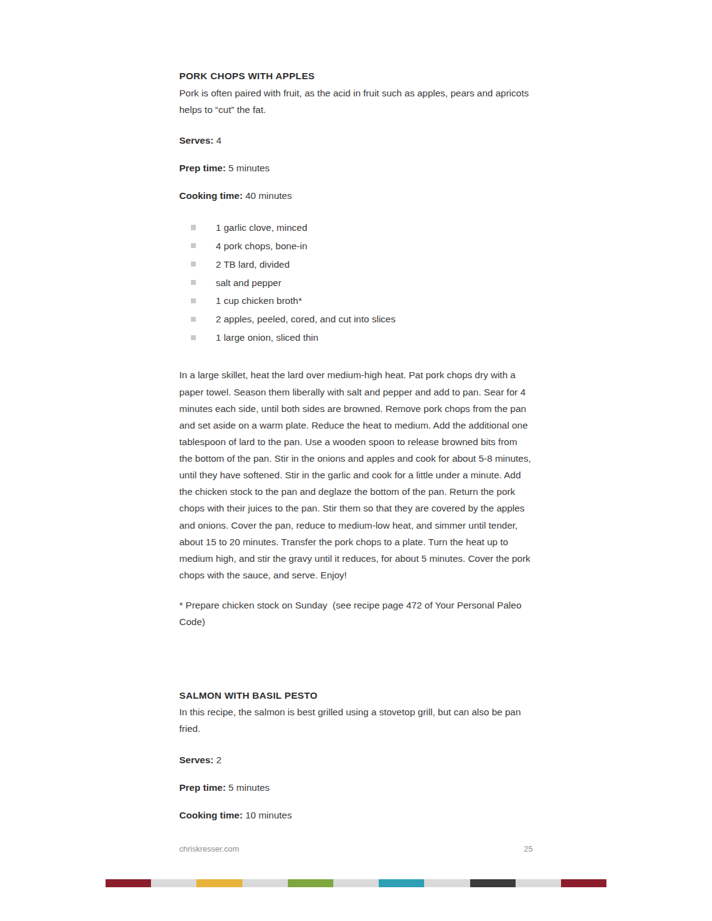Pork Chops with Apples
Pork is often paired with fruit, as the acid in fruit such as apples, pears and apricots helps to “cut” the fat.
Serves: 4
Prep time: 5 minutes
Cooking time: 40 minutes
1 garlic clove, minced
4 pork chops, bone-in
2 TB lard, divided
salt and pepper
1 cup chicken broth*
2 apples, peeled, cored, and cut into slices
1 large onion, sliced thin
In a large skillet, heat the lard over medium-high heat. Pat pork chops dry with a paper towel. Season them liberally with salt and pepper and add to pan. Sear for 4 minutes each side, until both sides are browned. Remove pork chops from the pan and set aside on a warm plate. Reduce the heat to medium. Add the additional one tablespoon of lard to the pan. Use a wooden spoon to release browned bits from the bottom of the pan. Stir in the onions and apples and cook for about 5-8 minutes, until they have softened. Stir in the garlic and cook for a little under a minute. Add the chicken stock to the pan and deglaze the bottom of the pan. Return the pork chops with their juices to the pan. Stir them so that they are covered by the apples and onions. Cover the pan, reduce to medium-low heat, and simmer until tender, about 15 to 20 minutes. Transfer the pork chops to a plate. Turn the heat up to medium high, and stir the gravy until it reduces, for about 5 minutes. Cover the pork chops with the sauce, and serve. Enjoy!
* Prepare chicken stock on Sunday (see recipe page 472 of Your Personal Paleo Code)
Salmon with Basil Pesto
In this recipe, the salmon is best grilled using a stovetop grill, but can also be pan fried.
Serves: 2
Prep time: 5 minutes
Cooking time: 10 minutes
chriskresser.com 25